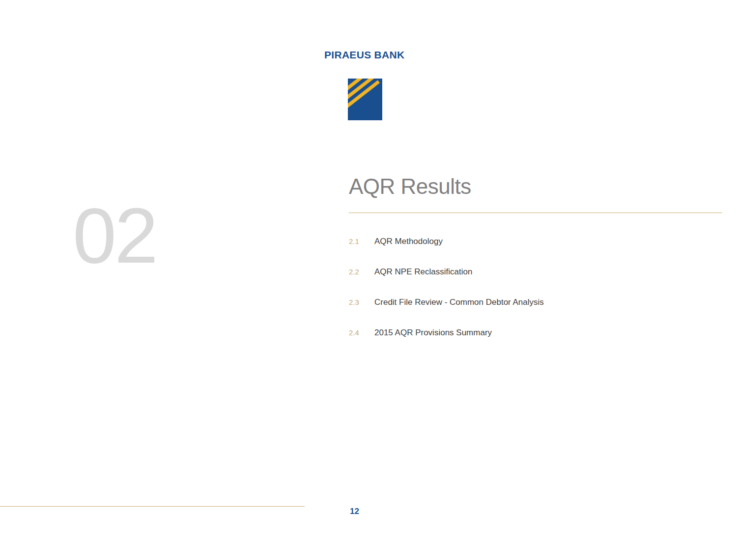PIRAEUS BANK
02
AQR Results
2.1
AQR Methodology
2.2
AQR NPE Reclassification
2.3
Credit File Review - Common Debtor Analysis
2.4
2015 AQR Provisions Summary
12